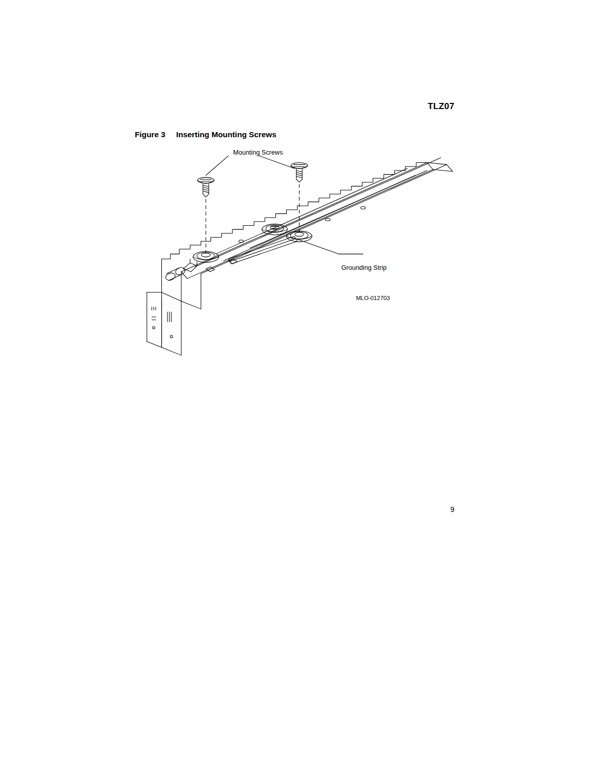TLZ07
Figure 3 Inserting Mounting Screws
Mounting Screws
Grounding Strip
MLO-012703
9